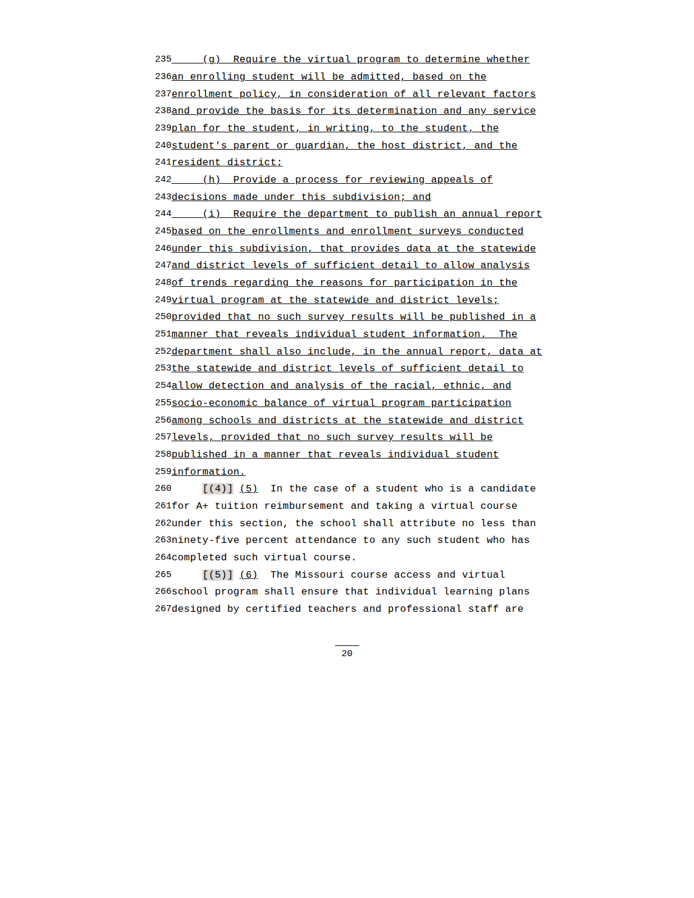| 235 | (g) Require the virtual program to determine whether |
| 236 | an enrolling student will be admitted, based on the |
| 237 | enrollment policy, in consideration of all relevant factors |
| 238 | and provide the basis for its determination and any service |
| 239 | plan for the student, in writing, to the student, the |
| 240 | student's parent or guardian, the host district, and the |
| 241 | resident district; |
| 242 | (h) Provide a process for reviewing appeals of |
| 243 | decisions made under this subdivision; and |
| 244 | (i) Require the department to publish an annual report |
| 245 | based on the enrollments and enrollment surveys conducted |
| 246 | under this subdivision, that provides data at the statewide |
| 247 | and district levels of sufficient detail to allow analysis |
| 248 | of trends regarding the reasons for participation in the |
| 249 | virtual program at the statewide and district levels; |
| 250 | provided that no such survey results will be published in a |
| 251 | manner that reveals individual student information. The |
| 252 | department shall also include, in the annual report, data at |
| 253 | the statewide and district levels of sufficient detail to |
| 254 | allow detection and analysis of the racial, ethnic, and |
| 255 | socio-economic balance of virtual program participation |
| 256 | among schools and districts at the statewide and district |
| 257 | levels, provided that no such survey results will be |
| 258 | published in a manner that reveals individual student |
| 259 | information. |
| 260 | [(4)] (5) In the case of a student who is a candidate |
| 261 | for A+ tuition reimbursement and taking a virtual course |
| 262 | under this section, the school shall attribute no less than |
| 263 | ninety-five percent attendance to any such student who has |
| 264 | completed such virtual course. |
| 265 | [(5)] (6) The Missouri course access and virtual |
| 266 | school program shall ensure that individual learning plans |
| 267 | designed by certified teachers and professional staff are |
20